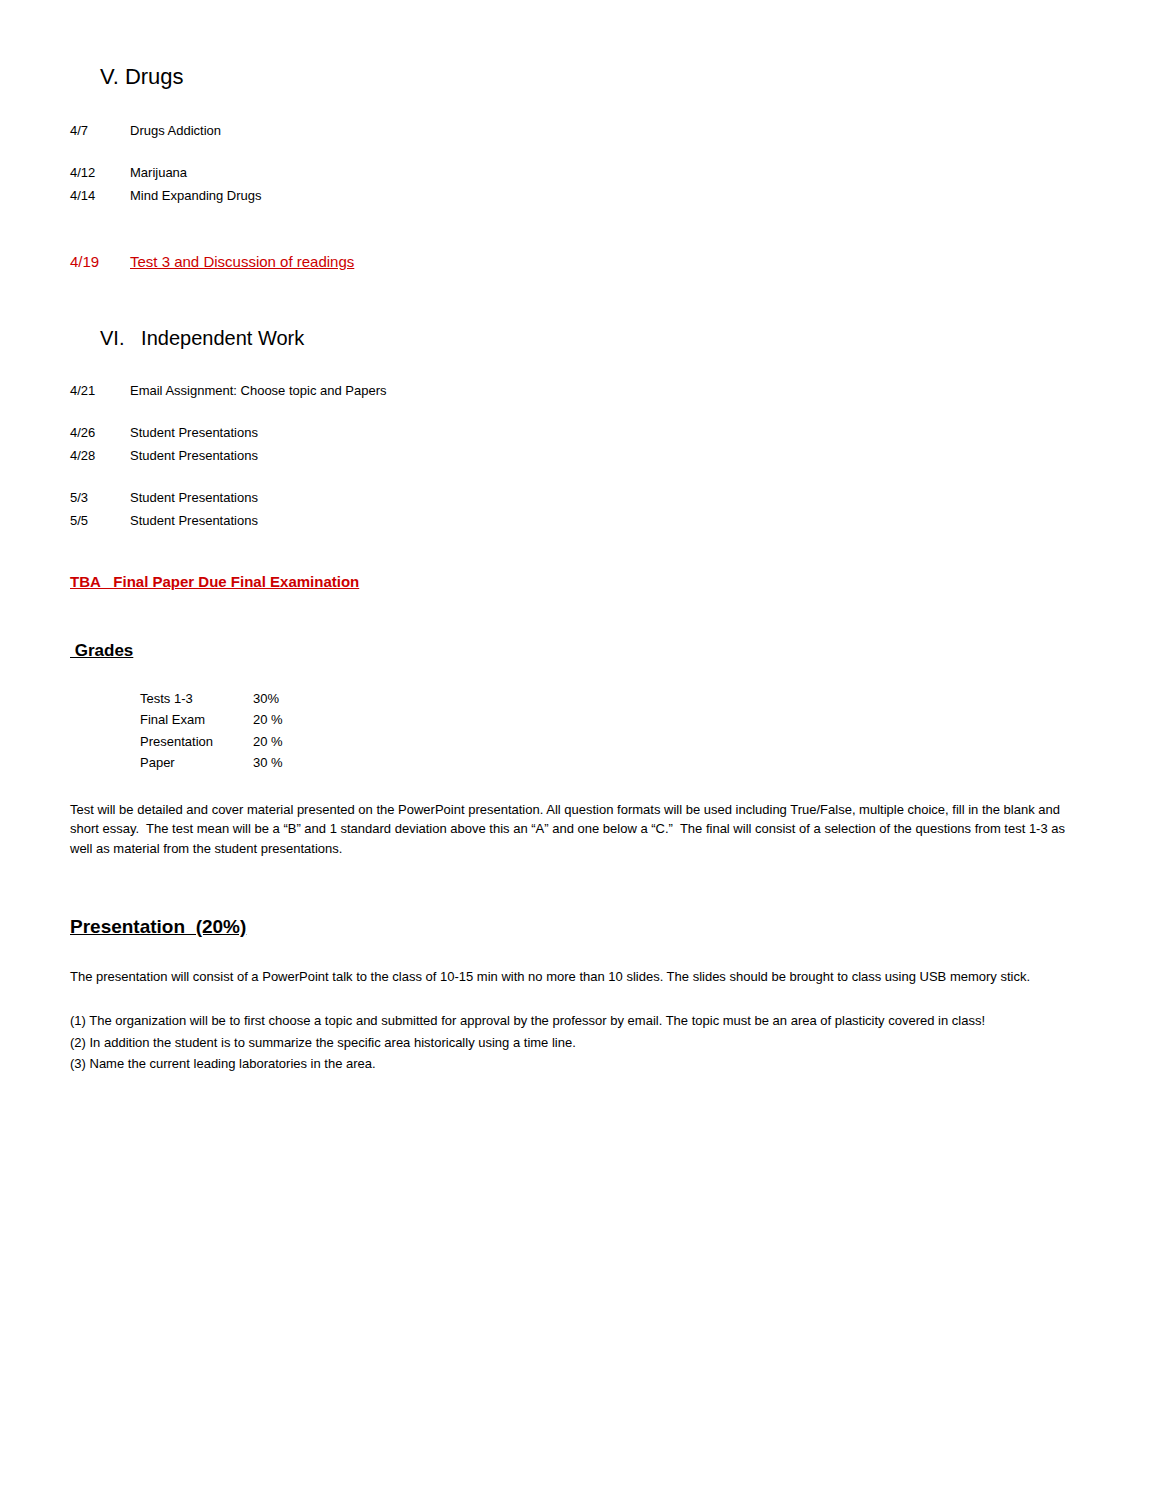V. Drugs
4/7 Drugs Addiction
4/12 Marijuana
4/14 Mind Expanding Drugs
4/19 Test 3 and Discussion of readings
VI. Independent Work
4/21 Email Assignment: Choose topic and Papers
4/26 Student Presentations
4/28 Student Presentations
5/3 Student Presentations
5/5 Student Presentations
TBA Final Paper Due Final Examination
Grades
| Tests 1-3 | 30% |
| Final Exam | 20 % |
| Presentation | 20 % |
| Paper | 30 % |
Test will be detailed and cover material presented on the PowerPoint presentation. All question formats will be used including True/False, multiple choice, fill in the blank and short essay. The test mean will be a “B” and 1 standard deviation above this an “A” and one below a “C.” The final will consist of a selection of the questions from test 1-3 as well as material from the student presentations.
Presentation (20%)
The presentation will consist of a PowerPoint talk to the class of 10-15 min with no more than 10 slides. The slides should be brought to class using USB memory stick.
(1) The organization will be to first choose a topic and submitted for approval by the professor by email. The topic must be an area of plasticity covered in class!
(2) In addition the student is to summarize the specific area historically using a time line.
(3) Name the current leading laboratories in the area.